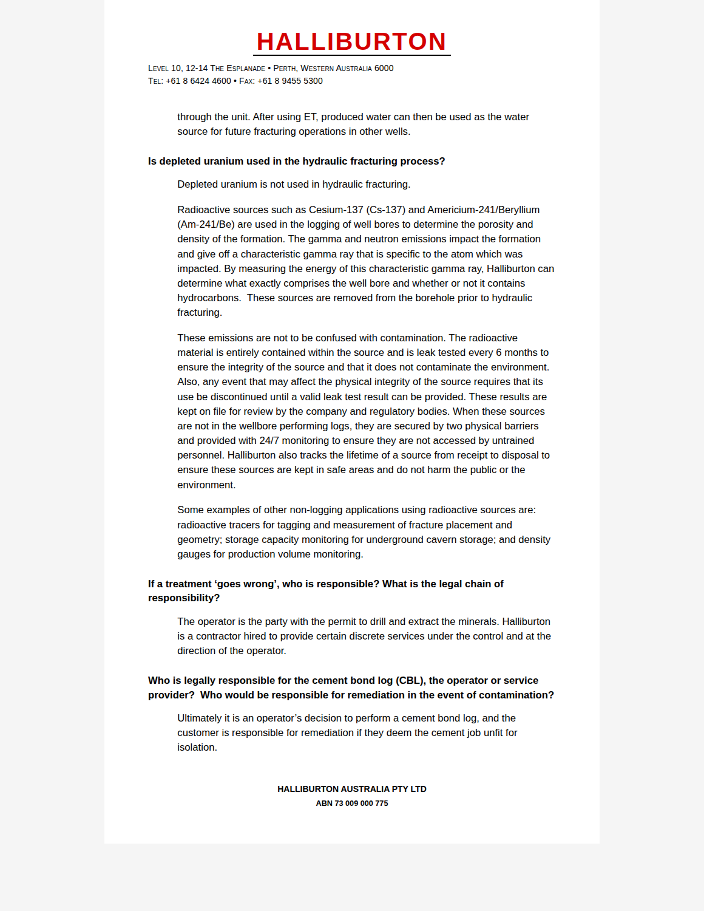HALLIBURTON
Level 10, 12-14 The Esplanade • Perth, Western Australia 6000
Tel: +61 8 6424 4600 • Fax: +61 8 9455 5300
through the unit. After using ET, produced water can then be used as the water source for future fracturing operations in other wells.
Is depleted uranium used in the hydraulic fracturing process?
Depleted uranium is not used in hydraulic fracturing.
Radioactive sources such as Cesium-137 (Cs-137) and Americium-241/Beryllium (Am-241/Be) are used in the logging of well bores to determine the porosity and density of the formation. The gamma and neutron emissions impact the formation and give off a characteristic gamma ray that is specific to the atom which was impacted. By measuring the energy of this characteristic gamma ray, Halliburton can determine what exactly comprises the well bore and whether or not it contains hydrocarbons. These sources are removed from the borehole prior to hydraulic fracturing.
These emissions are not to be confused with contamination. The radioactive material is entirely contained within the source and is leak tested every 6 months to ensure the integrity of the source and that it does not contaminate the environment. Also, any event that may affect the physical integrity of the source requires that its use be discontinued until a valid leak test result can be provided. These results are kept on file for review by the company and regulatory bodies. When these sources are not in the wellbore performing logs, they are secured by two physical barriers and provided with 24/7 monitoring to ensure they are not accessed by untrained personnel. Halliburton also tracks the lifetime of a source from receipt to disposal to ensure these sources are kept in safe areas and do not harm the public or the environment.
Some examples of other non-logging applications using radioactive sources are: radioactive tracers for tagging and measurement of fracture placement and geometry; storage capacity monitoring for underground cavern storage; and density gauges for production volume monitoring.
If a treatment ‘goes wrong’, who is responsible? What is the legal chain of responsibility?
The operator is the party with the permit to drill and extract the minerals. Halliburton is a contractor hired to provide certain discrete services under the control and at the direction of the operator.
Who is legally responsible for the cement bond log (CBL), the operator or service provider? Who would be responsible for remediation in the event of contamination?
Ultimately it is an operator’s decision to perform a cement bond log, and the customer is responsible for remediation if they deem the cement job unfit for isolation.
HALLIBURTON AUSTRALIA PTY LTD
ABN 73 009 000 775